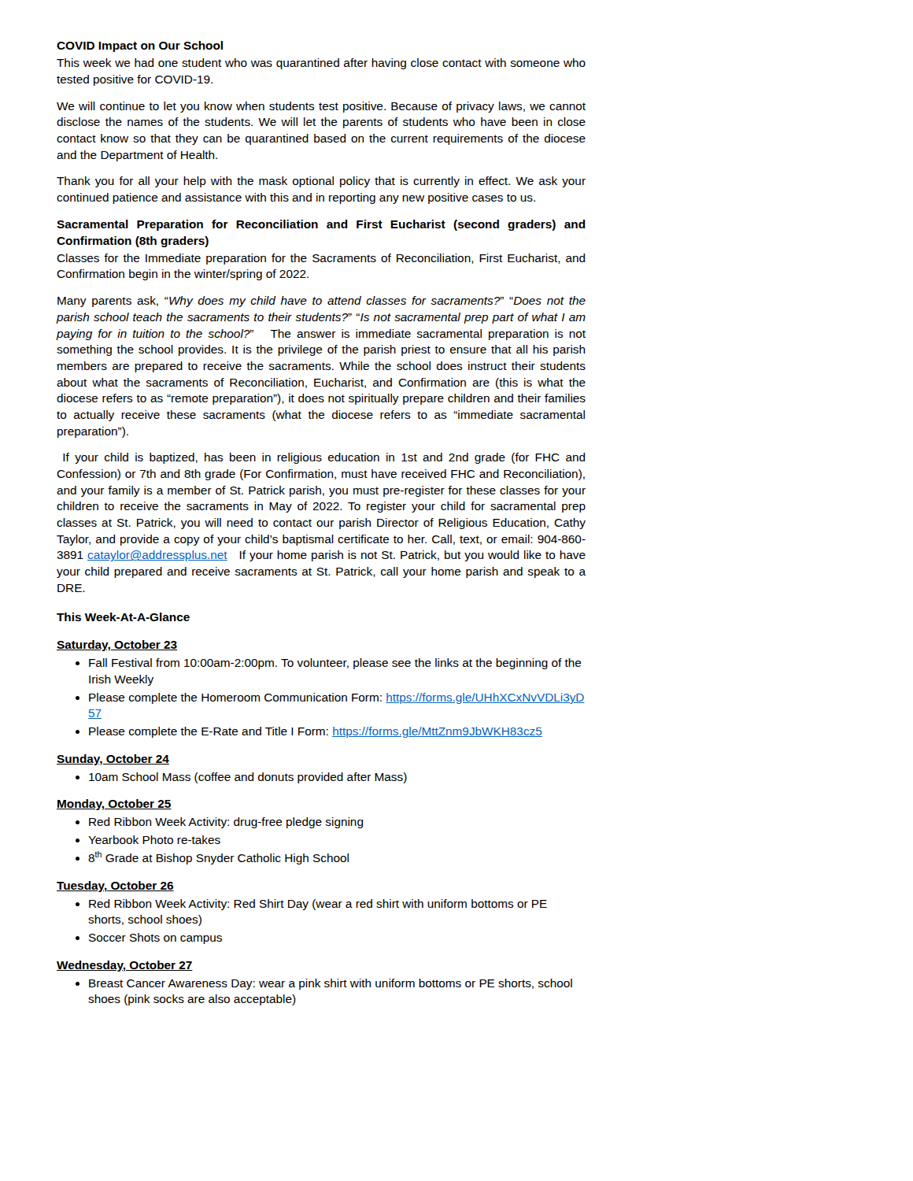COVID Impact on Our School
This week we had one student who was quarantined after having close contact with someone who tested positive for COVID-19.
We will continue to let you know when students test positive. Because of privacy laws, we cannot disclose the names of the students. We will let the parents of students who have been in close contact know so that they can be quarantined based on the current requirements of the diocese and the Department of Health.
Thank you for all your help with the mask optional policy that is currently in effect. We ask your continued patience and assistance with this and in reporting any new positive cases to us.
Sacramental Preparation for Reconciliation and First Eucharist (second graders) and Confirmation (8th graders)
Classes for the Immediate preparation for the Sacraments of Reconciliation, First Eucharist, and Confirmation begin in the winter/spring of 2022.
Many parents ask, “Why does my child have to attend classes for sacraments?” “Does not the parish school teach the sacraments to their students?” “Is not sacramental prep part of what I am paying for in tuition to the school?” The answer is immediate sacramental preparation is not something the school provides. It is the privilege of the parish priest to ensure that all his parish members are prepared to receive the sacraments. While the school does instruct their students about what the sacraments of Reconciliation, Eucharist, and Confirmation are (this is what the diocese refers to as “remote preparation”), it does not spiritually prepare children and their families to actually receive these sacraments (what the diocese refers to as “immediate sacramental preparation”).
If your child is baptized, has been in religious education in 1st and 2nd grade (for FHC and Confession) or 7th and 8th grade (For Confirmation, must have received FHC and Reconciliation), and your family is a member of St. Patrick parish, you must pre-register for these classes for your children to receive the sacraments in May of 2022. To register your child for sacramental prep classes at St. Patrick, you will need to contact our parish Director of Religious Education, Cathy Taylor, and provide a copy of your child’s baptismal certificate to her. Call, text, or email: 904-860-3891 cataylor@addressplus.net If your home parish is not St. Patrick, but you would like to have your child prepared and receive sacraments at St. Patrick, call your home parish and speak to a DRE.
This Week-At-A-Glance
Saturday, October 23
Fall Festival from 10:00am-2:00pm. To volunteer, please see the links at the beginning of the Irish Weekly
Please complete the Homeroom Communication Form: https://forms.gle/UHhXCxNvVDLi3yD57
Please complete the E-Rate and Title I Form: https://forms.gle/MttZnm9JbWKH83cz5
Sunday, October 24
10am School Mass (coffee and donuts provided after Mass)
Monday, October 25
Red Ribbon Week Activity: drug-free pledge signing
Yearbook Photo re-takes
8th Grade at Bishop Snyder Catholic High School
Tuesday, October 26
Red Ribbon Week Activity: Red Shirt Day (wear a red shirt with uniform bottoms or PE shorts, school shoes)
Soccer Shots on campus
Wednesday, October 27
Breast Cancer Awareness Day: wear a pink shirt with uniform bottoms or PE shorts, school shoes (pink socks are also acceptable)